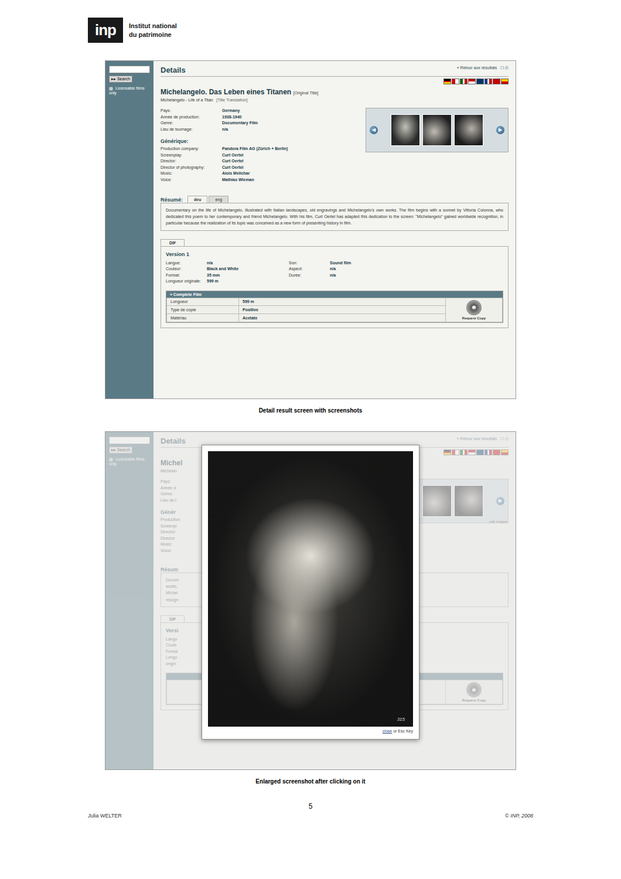inp
Institut national
du patrimoine
▸▸ Search
Licensable films only
Details
« Retour aux résultats ☐ ⎙
Michelangelo. Das Leben eines Titanen [Original Title]
Michelangelo - Life of a Titan [Title Translation]
Pays:
Germany
Année de production:
1938-1940
Genre:
Documentary Film
Lieu de tournage:
n/a
Générique:
Production company:
Pandora Film AG (Zürich + Berlin)
Screenplay:
Curt Oertel
Director:
Curt Oertel
Director of photography:
Curt Oertel
Music:
Alois Melichar
Voice:
Mathias Wieman
◀
▶
Résumé: deu eng
Documentary on the life of Michelangelo, illustrated with Italian landscapes, old engravings and Michelangelo's own works. The film begins with a sonnet by Vittoria Colonna, who dedicated this poem to her contemporary and friend Michelangelo. With his film, Curt Oertel has adapted this dedication to the screen: "Michelangelo" gained worldwide recognition, in particular because the realization of its topic was conceived as a new form of presenting history in film.
DIF
Version 1
Langue:
n/a
Couleur:
Black and White
Format:
35 mm
Longueur originale:
599 m
Son:
Sound film
Aspect:
n/a
Durée:
n/a
» Complete Film
| Longueur | 599 m |
| Type de copie | Positive |
| Matériau | Acetate |
Request Copy
Detail result screen with screenshots
▸▸ Search
Licensable films only
Details
« Retour aux résultats ☐ ⎙
Michel
Michelan
Pays:
Année d
Genre:
Lieu de t
Génér
Production
Screenpl
Director:
Director
Music:
Voice:
◀
▶
edit images
Résum
Docum
works,
Michel
resogn
DIF
Versi
Langu
Coule
Forma
Longu
origin
Request Copy
close or Esc Key
Enlarged screenshot after clicking on it
5
Julia WELTER
© INP, 2008